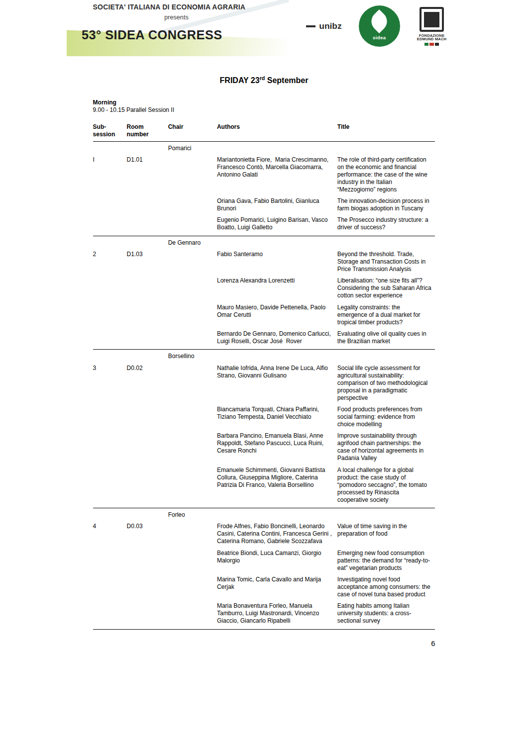SOCIETA' ITALIANA DI ECONOMIA AGRARIA
presents
53° SIDEA CONGRESS
unibz
sidea
FONDAZIONE
EDMUND MACH
FRIDAY 23rd September
Morning
9.00 - 10.15 Parallel Session II
| Sub- session | Room number | Chair | Authors | Title |
| --- | --- | --- | --- | --- |
| | | Pomarici | | |
| I | D1.01 | | Mariantonietta Fiore, Maria Crescimanno, Francesco Contò, Marcella Giacomarra, Antonino Galati | The role of third-party certification on the economic and financial performance: the case of the wine industry in the Italian “Mezzogiorno” regions |
| | | | Oriana Gava, Fabio Bartolini, Gianluca Brunori | The innovation-decision process in farm biogas adoption in Tuscany |
| | | | Eugenio Pomarici, Luigino Barisan, Vasco Boatto, Luigi Galletto | The Prosecco industry structure: a driver of success? |
| | | De Gennaro | | |
| 2 | D1.03 | | Fabio Santeramo | Beyond the threshold. Trade, Storage and Transaction Costs in Price Transmission Analysis |
| | | | Lorenza Alexandra Lorenzetti | Liberalisation: “one size fits all”? Considering the sub Saharan Africa cotton sector experience |
| | | | Mauro Masiero, Davide Pettenella, Paolo Omar Cerutti | Legality constraints: the emergence of a dual market for tropical timber products? |
| | | | Bernardo De Gennaro, Domenico Carlucci, Luigi Roselli, Oscar José Rover | Evaluating olive oil quality cues in the Brazilian market |
| | | Borsellino | | |
| 3 | D0.02 | | Nathalie Iofrida, Anna Irene De Luca, Alfio Strano, Giovanni Gulisano | Social life cycle assessment for agricultural sustainability: comparison of two methodological proposal in a paradigmatic perspective |
| | | | Biancamaria Torquati, Chiara Paffarini, Tiziano Tempesta, Daniel Vecchiato | Food products preferences from social farming: evidence from choice modelling |
| | | | Barbara Pancino, Emanuela Blasi, Anne Rappoldt, Stefano Pascucci, Luca Ruini, Cesare Ronchi | Improve sustainability through agrifood chain partnerships: the case of horizontal agreements in Padania Valley |
| | | | Emanuele Schimmenti, Giovanni Battista Collura, Giuseppina Migliore, Caterina Patrizia Di Franco, Valeria Borsellino | A local challenge for a global product: the case study of “pomodoro seccagno”, the tomato processed by Rinascita cooperative society |
| | | Forleo | | |
| 4 | D0.03 | | Frode Alfnes, Fabio Boncinelli, Leonardo Casini, Caterina Contini, Francesca Gerini , Caterina Romano, Gabriele Scozzafava | Value of time saving in the preparation of food |
| | | | Beatrice Biondi, Luca Camanzi, Giorgio Malorgio | Emerging new food consumption patterns: the demand for “ready-to-eat” vegetarian products |
| | | | Marina Tomic, Carla Cavallo and Marija Cerjak | Investigating novel food acceptance among consumers: the case of novel tuna based product |
| | | | Maria Bonaventura Forleo, Manuela Tamburro, Luigi Mastronardi, Vincenzo Giaccio, Giancarlo Ripabelli | Eating habits among Italian university students: a cross-sectional survey |
6